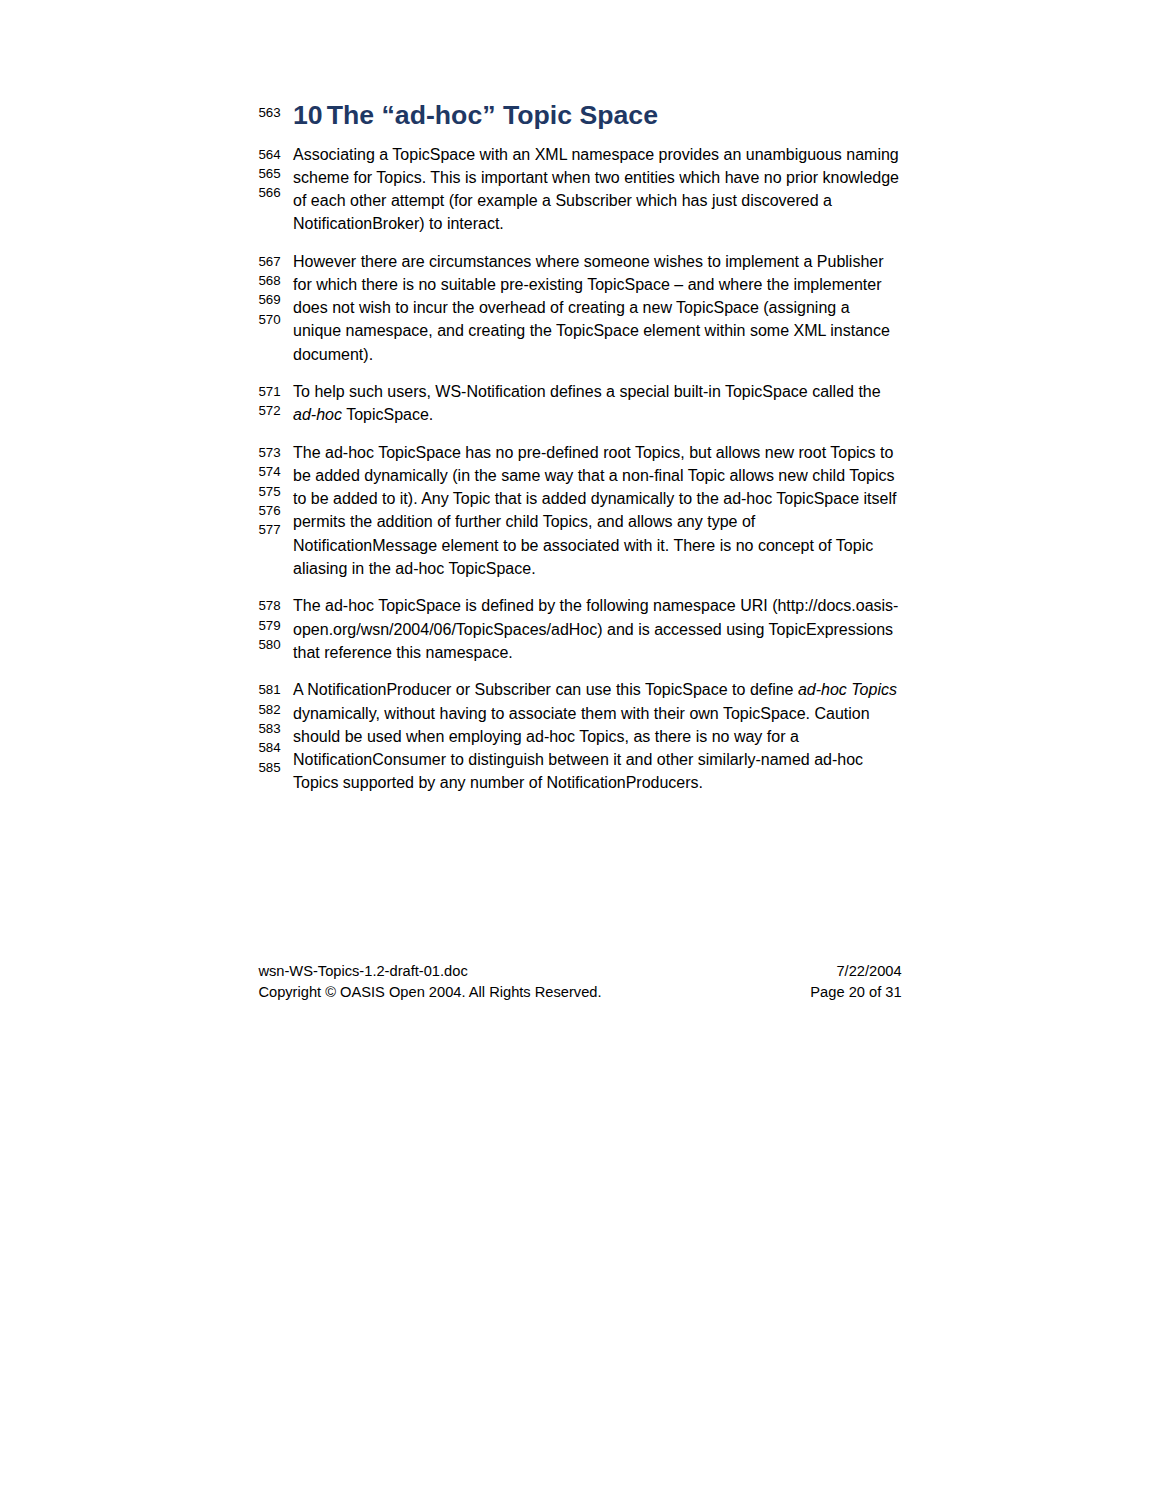563
10
The “ad-hoc” Topic Space
564
565
566
Associating a TopicSpace with an XML namespace provides an unambiguous naming scheme for Topics. This is important when two entities which have no prior knowledge of each other attempt (for example a Subscriber which has just discovered a NotificationBroker) to interact.
567
568
569
570
However there are circumstances where someone wishes to implement a Publisher for which there is no suitable pre-existing TopicSpace – and where the implementer does not wish to incur the overhead of creating a new TopicSpace (assigning a unique namespace, and creating the TopicSpace element within some XML instance document).
571
572
To help such users, WS-Notification defines a special built-in TopicSpace called the ad-hoc TopicSpace.
573
574
575
576
577
The ad-hoc TopicSpace has no pre-defined root Topics, but allows new root Topics to be added dynamically (in the same way that a non-final Topic allows new child Topics to be added to it). Any Topic that is added dynamically to the ad-hoc TopicSpace itself permits the addition of further child Topics, and allows any type of NotificationMessage element to be associated with it. There is no concept of Topic aliasing in the ad-hoc TopicSpace.
578
579
580
The ad-hoc TopicSpace is defined by the following namespace URI (http://docs.oasis-open.org/wsn/2004/06/TopicSpaces/adHoc) and is accessed using TopicExpressions that reference this namespace.
581
582
583
584
585
A NotificationProducer or Subscriber can use this TopicSpace to define ad-hoc Topics dynamically, without having to associate them with their own TopicSpace. Caution should be used when employing ad-hoc Topics, as there is no way for a NotificationConsumer to distinguish between it and other similarly-named ad-hoc Topics supported by any number of NotificationProducers.
wsn-WS-Topics-1.2-draft-01.doc 7/22/2004
Copyright © OASIS Open 2004. All Rights Reserved. Page 20 of 31